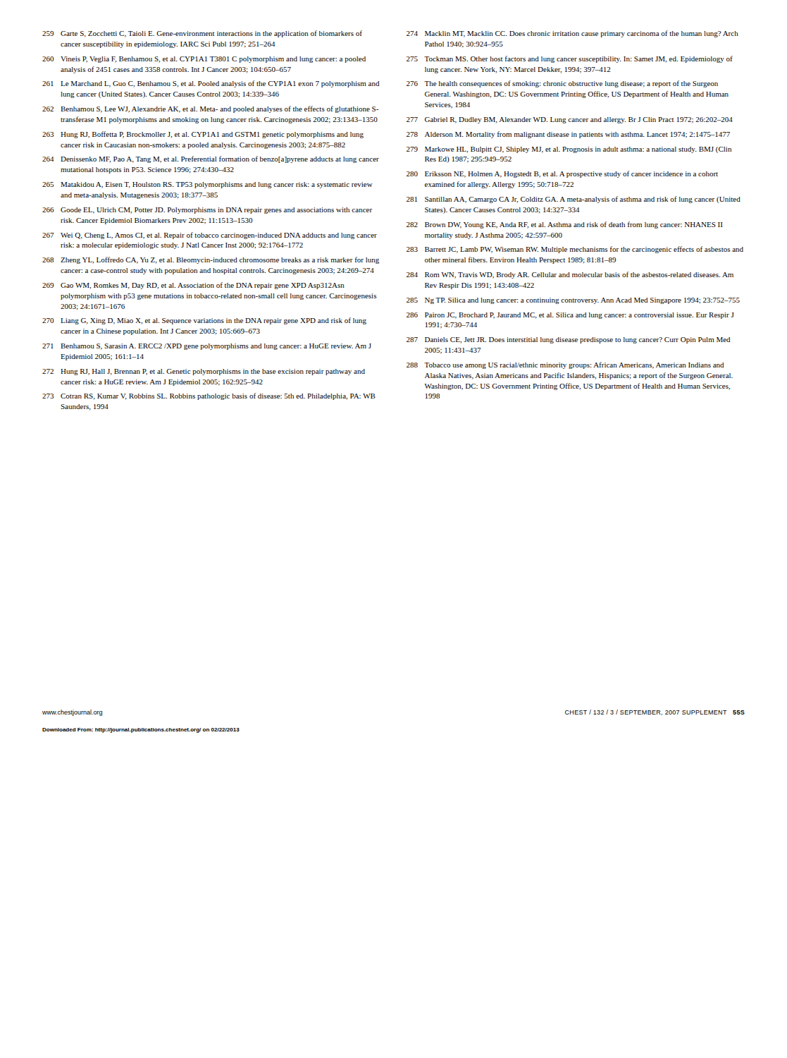259 Garte S, Zocchetti C, Taioli E. Gene-environment interactions in the application of biomarkers of cancer susceptibility in epidemiology. IARC Sci Publ 1997; 251–264
260 Vineis P, Veglia F, Benhamou S, et al. CYP1A1 T3801 C polymorphism and lung cancer: a pooled analysis of 2451 cases and 3358 controls. Int J Cancer 2003; 104:650–657
261 Le Marchand L, Guo C, Benhamou S, et al. Pooled analysis of the CYP1A1 exon 7 polymorphism and lung cancer (United States). Cancer Causes Control 2003; 14:339–346
262 Benhamou S, Lee WJ, Alexandrie AK, et al. Meta- and pooled analyses of the effects of glutathione S-transferase M1 polymorphisms and smoking on lung cancer risk. Carcinogenesis 2002; 23:1343–1350
263 Hung RJ, Boffetta P, Brockmoller J, et al. CYP1A1 and GSTM1 genetic polymorphisms and lung cancer risk in Caucasian non-smokers: a pooled analysis. Carcinogenesis 2003; 24:875–882
264 Denissenko MF, Pao A, Tang M, et al. Preferential formation of benzo[a]pyrene adducts at lung cancer mutational hotspots in P53. Science 1996; 274:430–432
265 Matakidou A, Eisen T, Houlston RS. TP53 polymorphisms and lung cancer risk: a systematic review and meta-analysis. Mutagenesis 2003; 18:377–385
266 Goode EL, Ulrich CM, Potter JD. Polymorphisms in DNA repair genes and associations with cancer risk. Cancer Epidemiol Biomarkers Prev 2002; 11:1513–1530
267 Wei Q, Cheng L, Amos CI, et al. Repair of tobacco carcinogen-induced DNA adducts and lung cancer risk: a molecular epidemiologic study. J Natl Cancer Inst 2000; 92:1764–1772
268 Zheng YL, Loffredo CA, Yu Z, et al. Bleomycin-induced chromosome breaks as a risk marker for lung cancer: a case-control study with population and hospital controls. Carcinogenesis 2003; 24:269–274
269 Gao WM, Romkes M, Day RD, et al. Association of the DNA repair gene XPD Asp312Asn polymorphism with p53 gene mutations in tobacco-related non-small cell lung cancer. Carcinogenesis 2003; 24:1671–1676
270 Liang G, Xing D, Miao X, et al. Sequence variations in the DNA repair gene XPD and risk of lung cancer in a Chinese population. Int J Cancer 2003; 105:669–673
271 Benhamou S, Sarasin A. ERCC2 /XPD gene polymorphisms and lung cancer: a HuGE review. Am J Epidemiol 2005; 161:1–14
272 Hung RJ, Hall J, Brennan P, et al. Genetic polymorphisms in the base excision repair pathway and cancer risk: a HuGE review. Am J Epidemiol 2005; 162:925–942
273 Cotran RS, Kumar V, Robbins SL. Robbins pathologic basis of disease: 5th ed. Philadelphia, PA: WB Saunders, 1994
274 Macklin MT, Macklin CC. Does chronic irritation cause primary carcinoma of the human lung? Arch Pathol 1940; 30:924–955
275 Tockman MS. Other host factors and lung cancer susceptibility. In: Samet JM, ed. Epidemiology of lung cancer. New York, NY: Marcel Dekker, 1994; 397–412
276 The health consequences of smoking: chronic obstructive lung disease; a report of the Surgeon General. Washington, DC: US Government Printing Office, US Department of Health and Human Services, 1984
277 Gabriel R, Dudley BM, Alexander WD. Lung cancer and allergy. Br J Clin Pract 1972; 26:202–204
278 Alderson M. Mortality from malignant disease in patients with asthma. Lancet 1974; 2:1475–1477
279 Markowe HL, Bulpitt CJ, Shipley MJ, et al. Prognosis in adult asthma: a national study. BMJ (Clin Res Ed) 1987; 295:949–952
280 Eriksson NE, Holmen A, Hogstedt B, et al. A prospective study of cancer incidence in a cohort examined for allergy. Allergy 1995; 50:718–722
281 Santillan AA, Camargo CA Jr, Colditz GA. A meta-analysis of asthma and risk of lung cancer (United States). Cancer Causes Control 2003; 14:327–334
282 Brown DW, Young KE, Anda RF, et al. Asthma and risk of death from lung cancer: NHANES II mortality study. J Asthma 2005; 42:597–600
283 Barrett JC, Lamb PW, Wiseman RW. Multiple mechanisms for the carcinogenic effects of asbestos and other mineral fibers. Environ Health Perspect 1989; 81:81–89
284 Rom WN, Travis WD, Brody AR. Cellular and molecular basis of the asbestos-related diseases. Am Rev Respir Dis 1991; 143:408–422
285 Ng TP. Silica and lung cancer: a continuing controversy. Ann Acad Med Singapore 1994; 23:752–755
286 Pairon JC, Brochard P, Jaurand MC, et al. Silica and lung cancer: a controversial issue. Eur Respir J 1991; 4:730–744
287 Daniels CE, Jett JR. Does interstitial lung disease predispose to lung cancer? Curr Opin Pulm Med 2005; 11:431–437
288 Tobacco use among US racial/ethnic minority groups: African Americans, American Indians and Alaska Natives, Asian Americans and Pacific Islanders, Hispanics; a report of the Surgeon General. Washington, DC: US Government Printing Office, US Department of Health and Human Services, 1998
www.chestjournal.org
CHEST / 132 / 3 / SEPTEMBER, 2007 SUPPLEMENT 55S
Downloaded From: http://journal.publications.chestnet.org/ on 02/22/2013